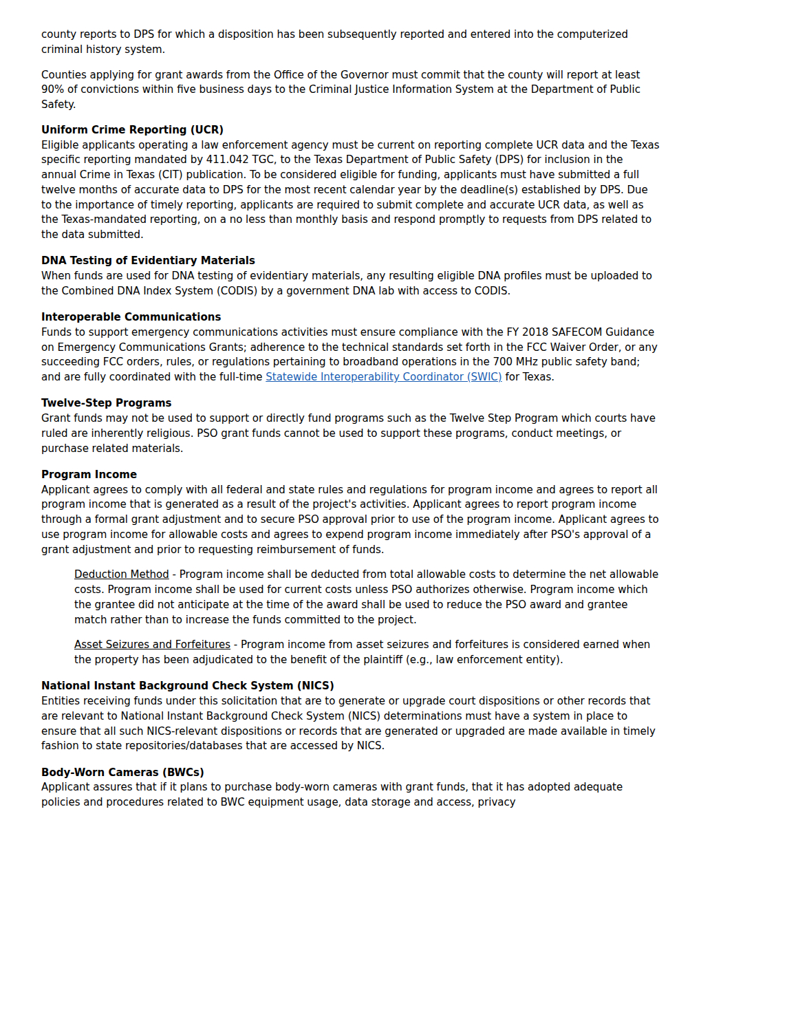county reports to DPS for which a disposition has been subsequently reported and entered into the computerized criminal history system.
Counties applying for grant awards from the Office of the Governor must commit that the county will report at least 90% of convictions within five business days to the Criminal Justice Information System at the Department of Public Safety.
Uniform Crime Reporting (UCR)
Eligible applicants operating a law enforcement agency must be current on reporting complete UCR data and the Texas specific reporting mandated by 411.042 TGC, to the Texas Department of Public Safety (DPS) for inclusion in the annual Crime in Texas (CIT) publication. To be considered eligible for funding, applicants must have submitted a full twelve months of accurate data to DPS for the most recent calendar year by the deadline(s) established by DPS. Due to the importance of timely reporting, applicants are required to submit complete and accurate UCR data, as well as the Texas-mandated reporting, on a no less than monthly basis and respond promptly to requests from DPS related to the data submitted.
DNA Testing of Evidentiary Materials
When funds are used for DNA testing of evidentiary materials, any resulting eligible DNA profiles must be uploaded to the Combined DNA Index System (CODIS) by a government DNA lab with access to CODIS.
Interoperable Communications
Funds to support emergency communications activities must ensure compliance with the FY 2018 SAFECOM Guidance on Emergency Communications Grants; adherence to the technical standards set forth in the FCC Waiver Order, or any succeeding FCC orders, rules, or regulations pertaining to broadband operations in the 700 MHz public safety band; and are fully coordinated with the full-time Statewide Interoperability Coordinator (SWIC) for Texas.
Twelve-Step Programs
Grant funds may not be used to support or directly fund programs such as the Twelve Step Program which courts have ruled are inherently religious. PSO grant funds cannot be used to support these programs, conduct meetings, or purchase related materials.
Program Income
Applicant agrees to comply with all federal and state rules and regulations for program income and agrees to report all program income that is generated as a result of the project's activities. Applicant agrees to report program income through a formal grant adjustment and to secure PSO approval prior to use of the program income. Applicant agrees to use program income for allowable costs and agrees to expend program income immediately after PSO's approval of a grant adjustment and prior to requesting reimbursement of funds.
Deduction Method - Program income shall be deducted from total allowable costs to determine the net allowable costs. Program income shall be used for current costs unless PSO authorizes otherwise. Program income which the grantee did not anticipate at the time of the award shall be used to reduce the PSO award and grantee match rather than to increase the funds committed to the project.
Asset Seizures and Forfeitures - Program income from asset seizures and forfeitures is considered earned when the property has been adjudicated to the benefit of the plaintiff (e.g., law enforcement entity).
National Instant Background Check System (NICS)
Entities receiving funds under this solicitation that are to generate or upgrade court dispositions or other records that are relevant to National Instant Background Check System (NICS) determinations must have a system in place to ensure that all such NICS-relevant dispositions or records that are generated or upgraded are made available in timely fashion to state repositories/databases that are accessed by NICS.
Body-Worn Cameras (BWCs)
Applicant assures that if it plans to purchase body-worn cameras with grant funds, that it has adopted adequate policies and procedures related to BWC equipment usage, data storage and access, privacy